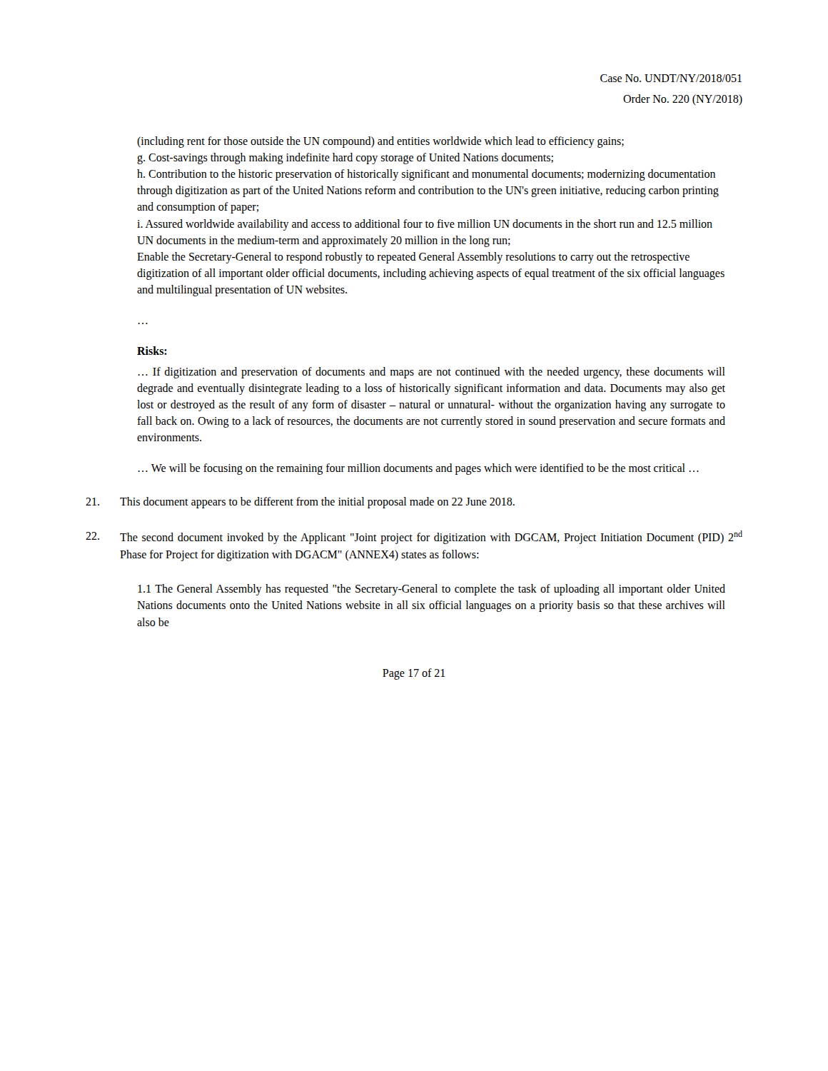Case No. UNDT/NY/2018/051
Order No. 220 (NY/2018)
(including rent for those outside the UN compound) and entities worldwide which lead to efficiency gains;
g. Cost-savings through making indefinite hard copy storage of United Nations documents;
h. Contribution to the historic preservation of historically significant and monumental documents; modernizing documentation through digitization as part of the United Nations reform and contribution to the UN's green initiative, reducing carbon printing and consumption of paper;
i. Assured worldwide availability and access to additional four to five million UN documents in the short run and 12.5 million UN documents in the medium-term and approximately 20 million in the long run;
Enable the Secretary-General to respond robustly to repeated General Assembly resolutions to carry out the retrospective digitization of all important older official documents, including achieving aspects of equal treatment of the six official languages and multilingual presentation of UN websites.
…
Risks:
… If digitization and preservation of documents and maps are not continued with the needed urgency, these documents will degrade and eventually disintegrate leading to a loss of historically significant information and data. Documents may also get lost or destroyed as the result of any form of disaster – natural or unnatural- without the organization having any surrogate to fall back on. Owing to a lack of resources, the documents are not currently stored in sound preservation and secure formats and environments.
… We will be focusing on the remaining four million documents and pages which were identified to be the most critical …
21.
This document appears to be different from the initial proposal made on 22 June 2018.
22.
The second document invoked by the Applicant "Joint project for digitization with DGCAM, Project Initiation Document (PID) 2nd Phase for Project for digitization with DGACM" (ANNEX4) states as follows:
1.1 The General Assembly has requested "the Secretary-General to complete the task of uploading all important older United Nations documents onto the United Nations website in all six official languages on a priority basis so that these archives will also be
Page 17 of 21